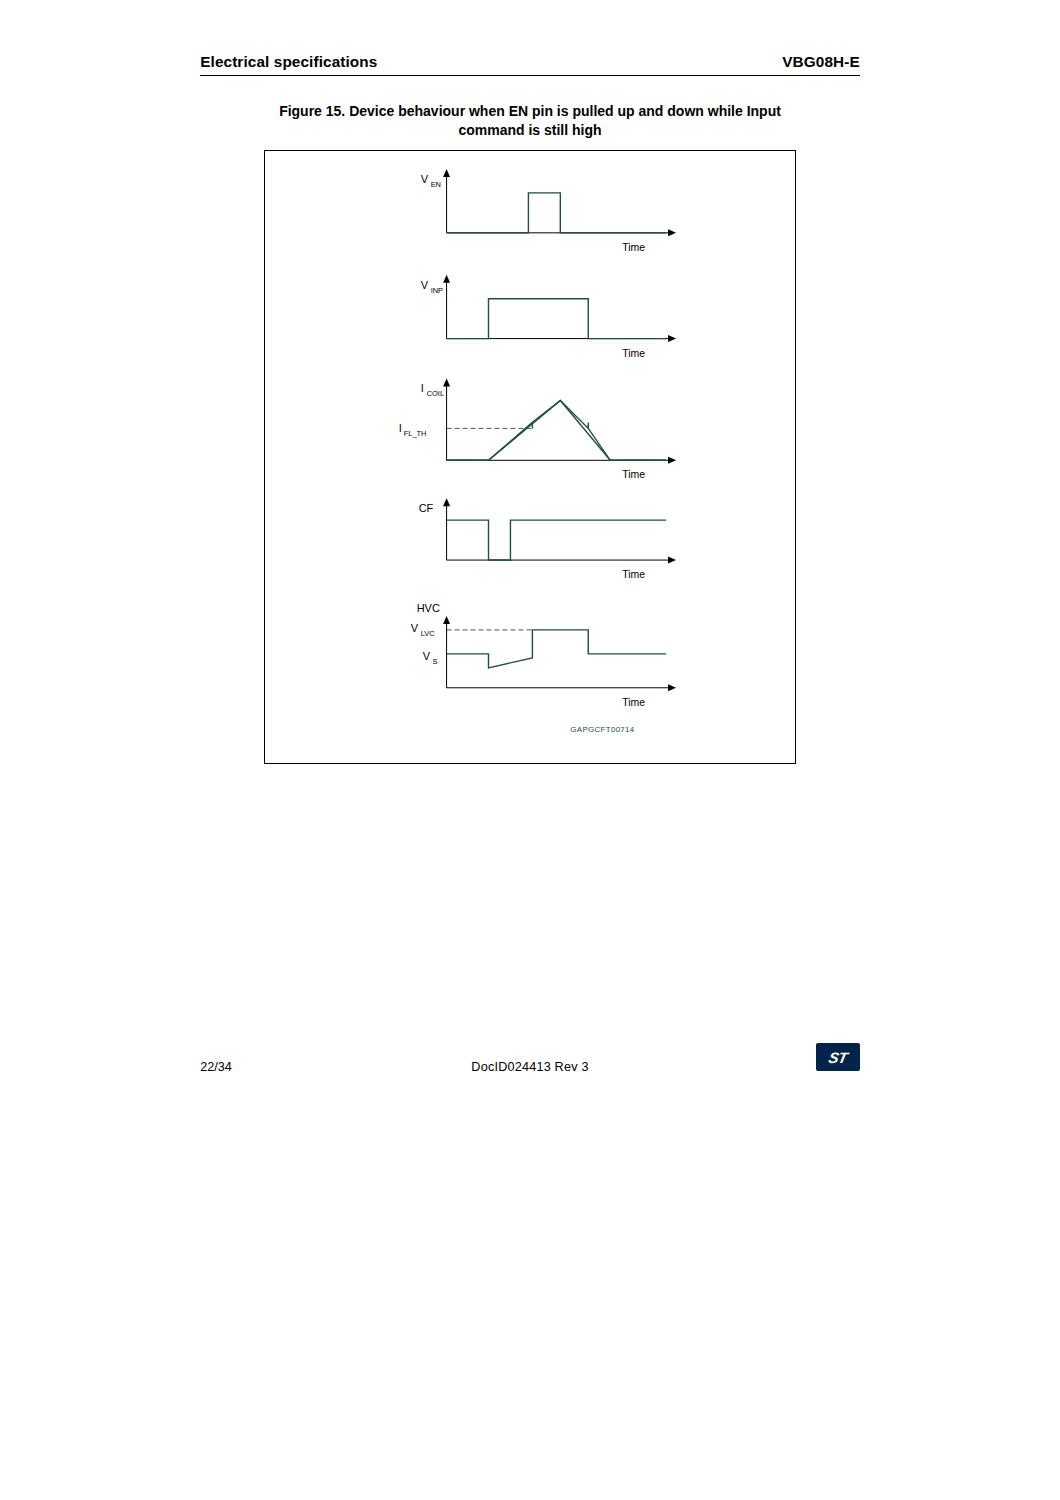Electrical specifications
VBG08H-E
Figure 15. Device behaviour when EN pin is pulled up and down while Input
command is still high
V EN Time V INP Time I COIL I FL_TH Time CF Time HVC V LVC V S Time GAPGCFT00714
22/34
DocID024413 Rev 3